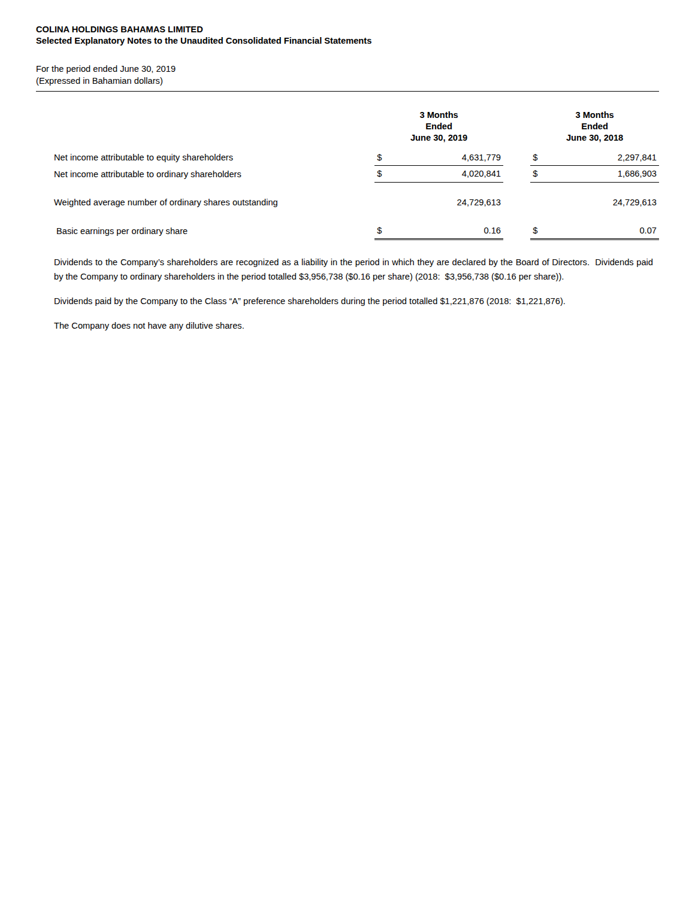COLINA HOLDINGS BAHAMAS LIMITED
Selected Explanatory Notes to the Unaudited Consolidated Financial Statements
For the period ended June 30, 2019
(Expressed in Bahamian dollars)
| | | 3 Months Ended June 30, 2019 | | 3 Months Ended June 30, 2018 |
| --- | --- | --- | --- | --- |
| Net income attributable to equity shareholders | | $ | 4,631,779 | | $ | 2,297,841 |
| Net income attributable to ordinary shareholders | | $ | 4,020,841 | | $ | 1,686,903 |
| Weighted average number of ordinary shares outstanding | | | 24,729,613 | | | 24,729,613 |
| Basic earnings per ordinary share | | $ | 0.16 | | $ | 0.07 |
Dividends to the Company’s shareholders are recognized as a liability in the period in which they are declared by the Board of Directors. Dividends paid by the Company to ordinary shareholders in the period totalled $3,956,738 ($0.16 per share) (2018: $3,956,738 ($0.16 per share)).
Dividends paid by the Company to the Class “A” preference shareholders during the period totalled $1,221,876 (2018: $1,221,876).
The Company does not have any dilutive shares.